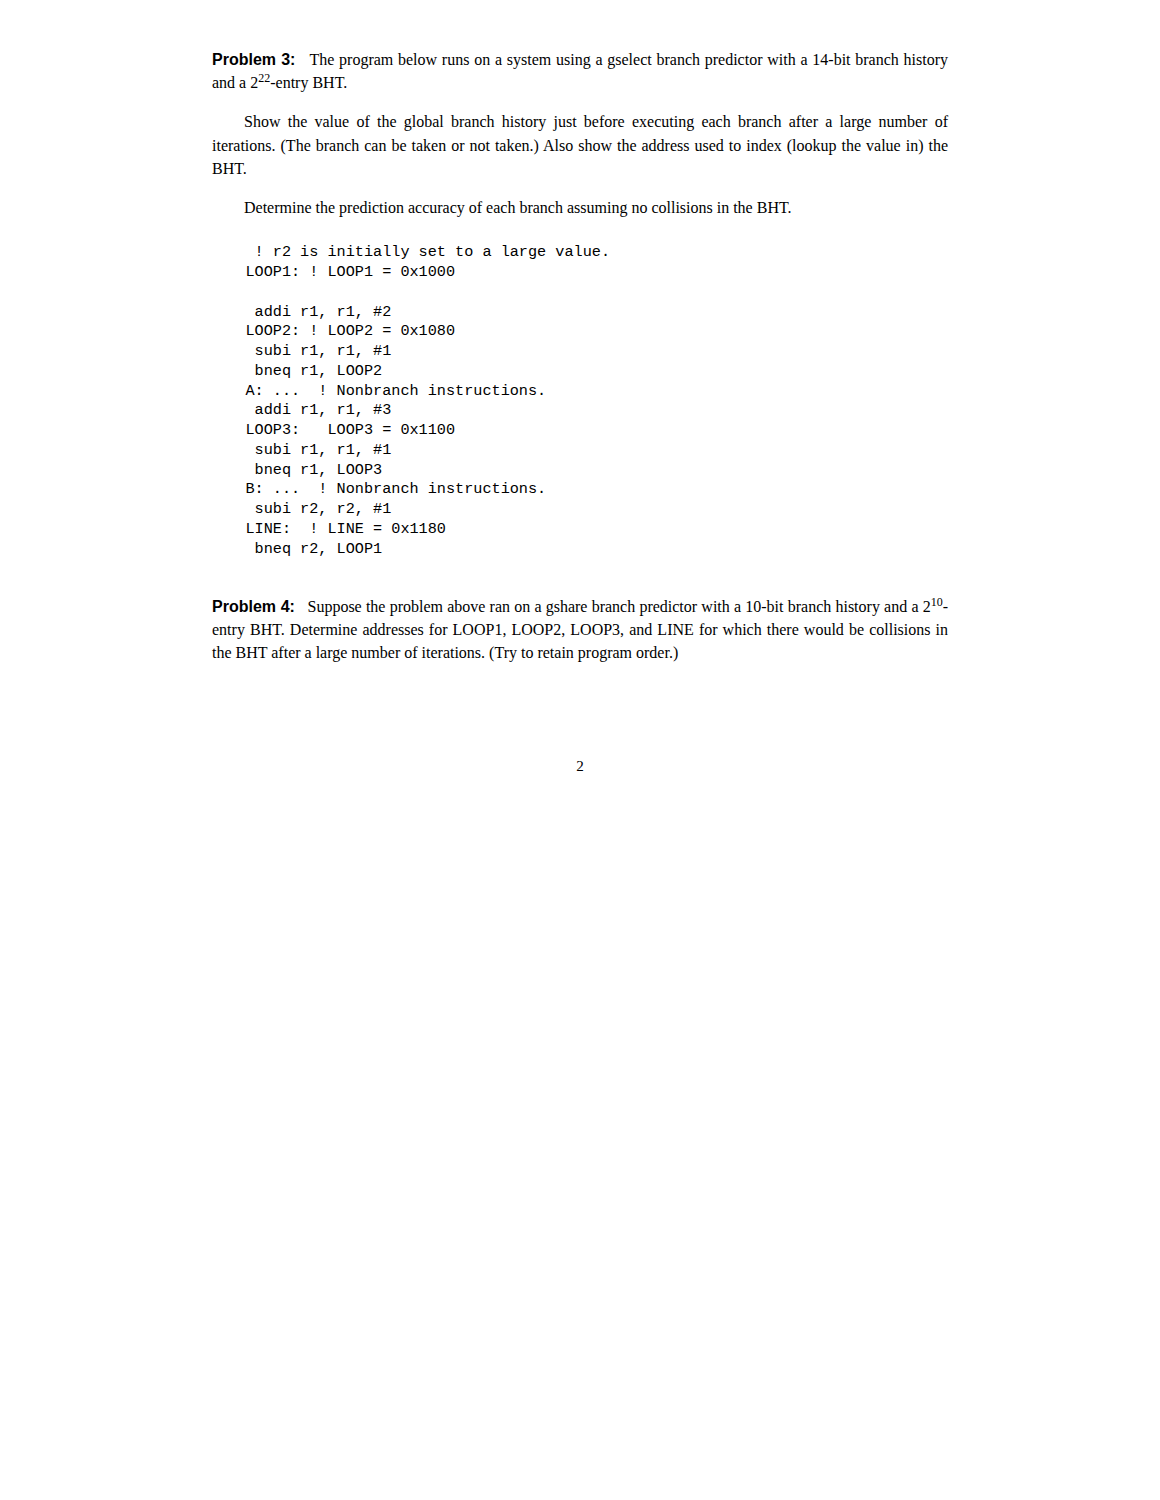Problem 3: The program below runs on a system using a gselect branch predictor with a 14-bit branch history and a 222-entry BHT.
Show the value of the global branch history just before executing each branch after a large number of iterations. (The branch can be taken or not taken.) Also show the address used to index (lookup the value in) the BHT.
Determine the prediction accuracy of each branch assuming no collisions in the BHT.
 ! r2 is initially set to a large value.
LOOP1: ! LOOP1 = 0x1000

 addi r1, r1, #2
LOOP2: ! LOOP2 = 0x1080
 subi r1, r1, #1
 bneq r1, LOOP2
A: ...  ! Nonbranch instructions.
 addi r1, r1, #3
LOOP3:   LOOP3 = 0x1100
 subi r1, r1, #1
 bneq r1, LOOP3
B: ...  ! Nonbranch instructions.
 subi r2, r2, #1
LINE:  ! LINE = 0x1180
 bneq r2, LOOP1
Problem 4: Suppose the problem above ran on a gshare branch predictor with a 10-bit branch history and a 210-entry BHT. Determine addresses for LOOP1, LOOP2, LOOP3, and LINE for which there would be collisions in the BHT after a large number of iterations. (Try to retain program order.)
2